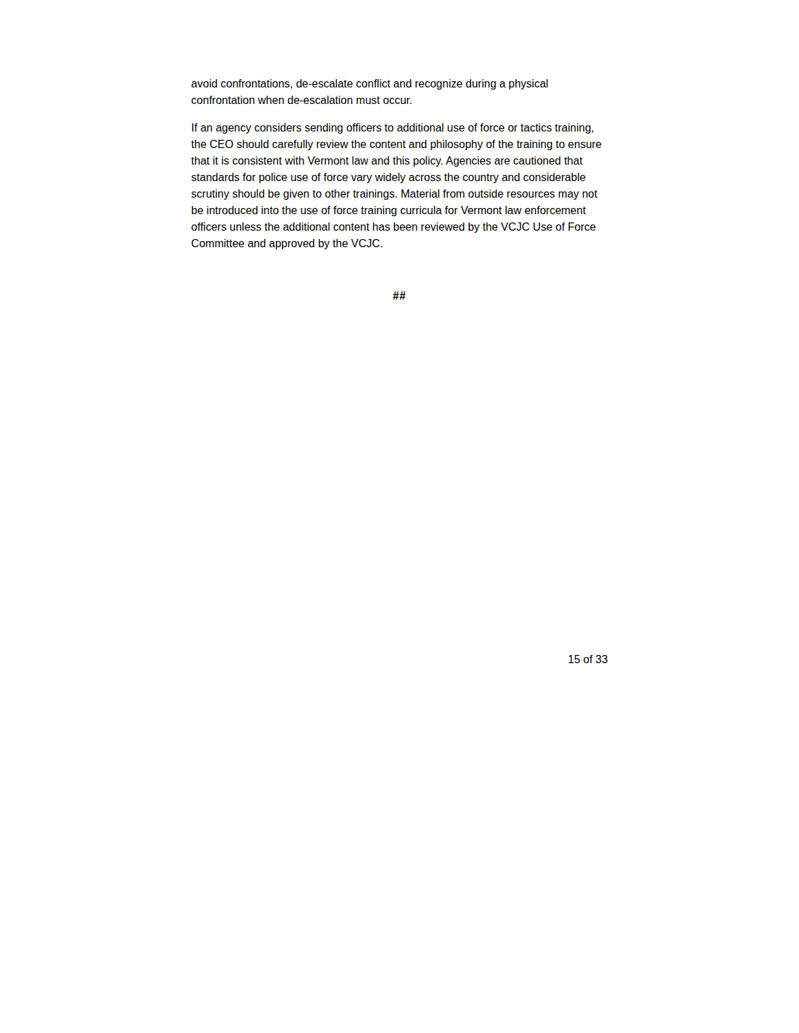avoid confrontations, de-escalate conflict and recognize during a physical confrontation when de-escalation must occur.
If an agency considers sending officers to additional use of force or tactics training, the CEO should carefully review the content and philosophy of the training to ensure that it is consistent with Vermont law and this policy. Agencies are cautioned that standards for police use of force vary widely across the country and considerable scrutiny should be given to other trainings. Material from outside resources may not be introduced into the use of force training curricula for Vermont law enforcement officers unless the additional content has been reviewed by the VCJC Use of Force Committee and approved by the VCJC.
##
15 of 33